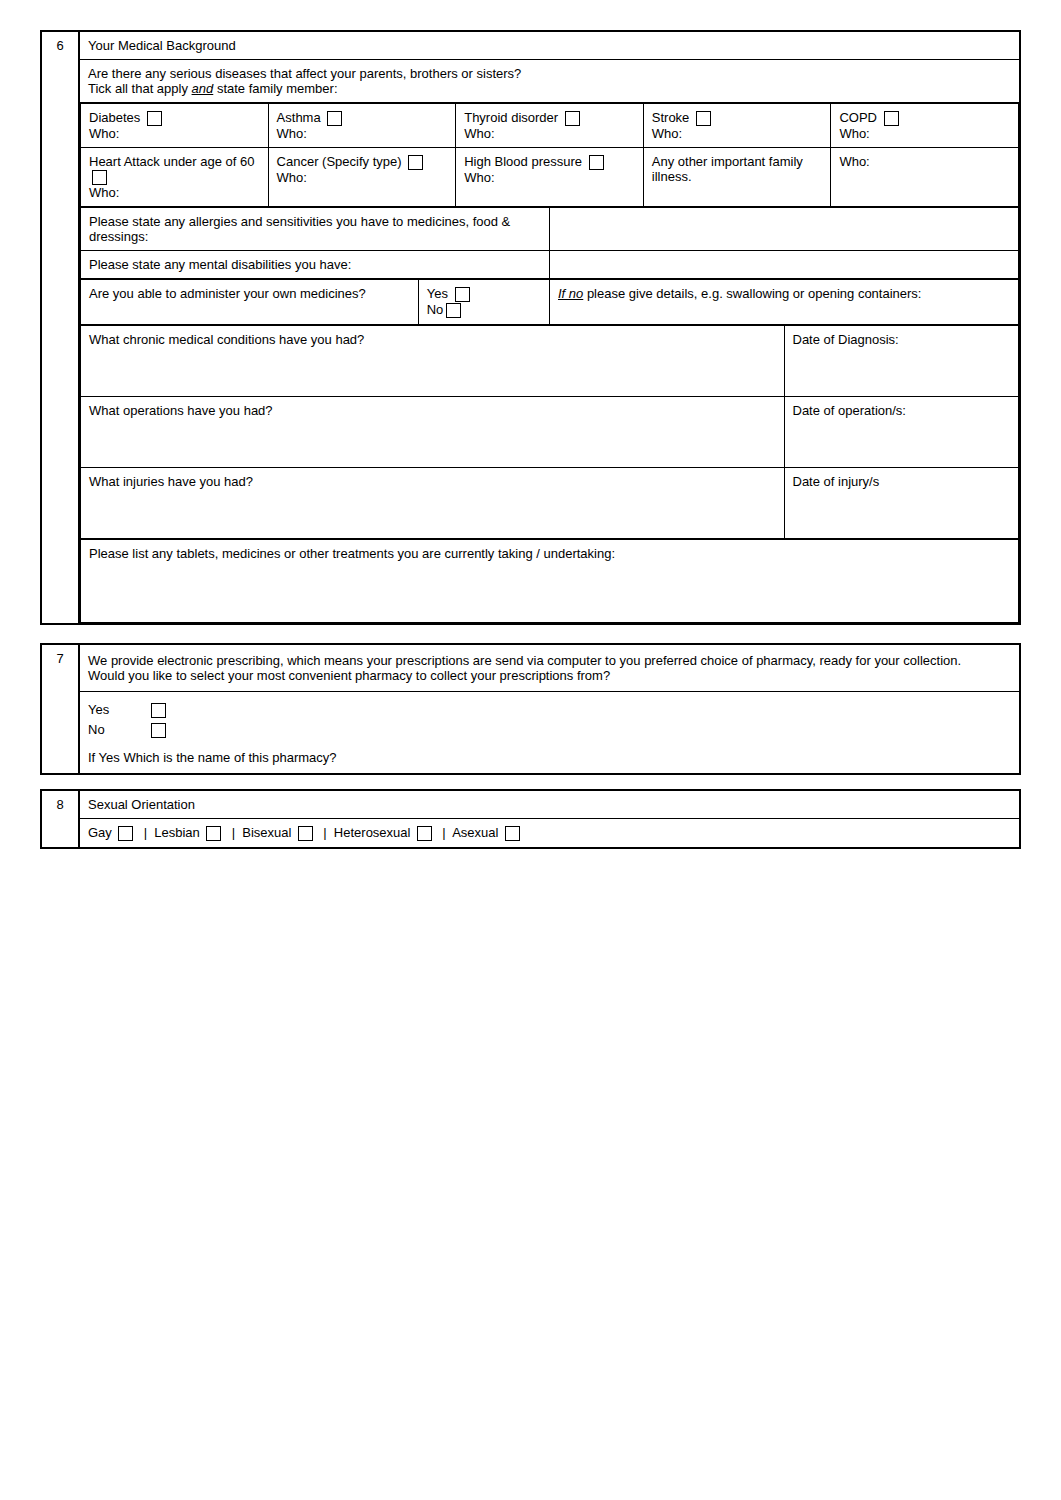| 6 | / Your Medical Background / / Are there any serious diseases that affect your parents, brothers or sisters? Tick all that apply and state family member: / / Diabetes Who: / Asthma Who: / Thyroid disorder Who: / Stroke Who: / COPD Who: / / Heart Attack under age of 60 Who: / Cancer (Specify type) Who: / High Blood pressure Who: / Any other important family illness. / Who: / / Please state any allergies and sensitivities you have to medicines, food & dressings: / / / Please state any mental disabilities you have: / / / Are you able to administer your own medicines? / Yes No / If no please give details, e.g. swallowing or opening containers: / / What chronic medical conditions have you had? / Date of Diagnosis: / / What operations have you had? / Date of operation/s: / / What injuries have you had? / Date of injury/s / / Please list any tablets, medicines or other treatments you are currently taking / undertaking: / |
| 7 | / We provide electronic prescribing, which means your prescriptions are send via computer to you preferred choice of pharmacy, ready for your collection. Would you like to select your most convenient pharmacy to collect your prescriptions from? / / / Yes / / / No / / If Yes Which is the name of this pharmacy? / |
| 8 | / Sexual Orientation / / Gay / Lesbian / Bisexual / Heterosexual / Asexual / |